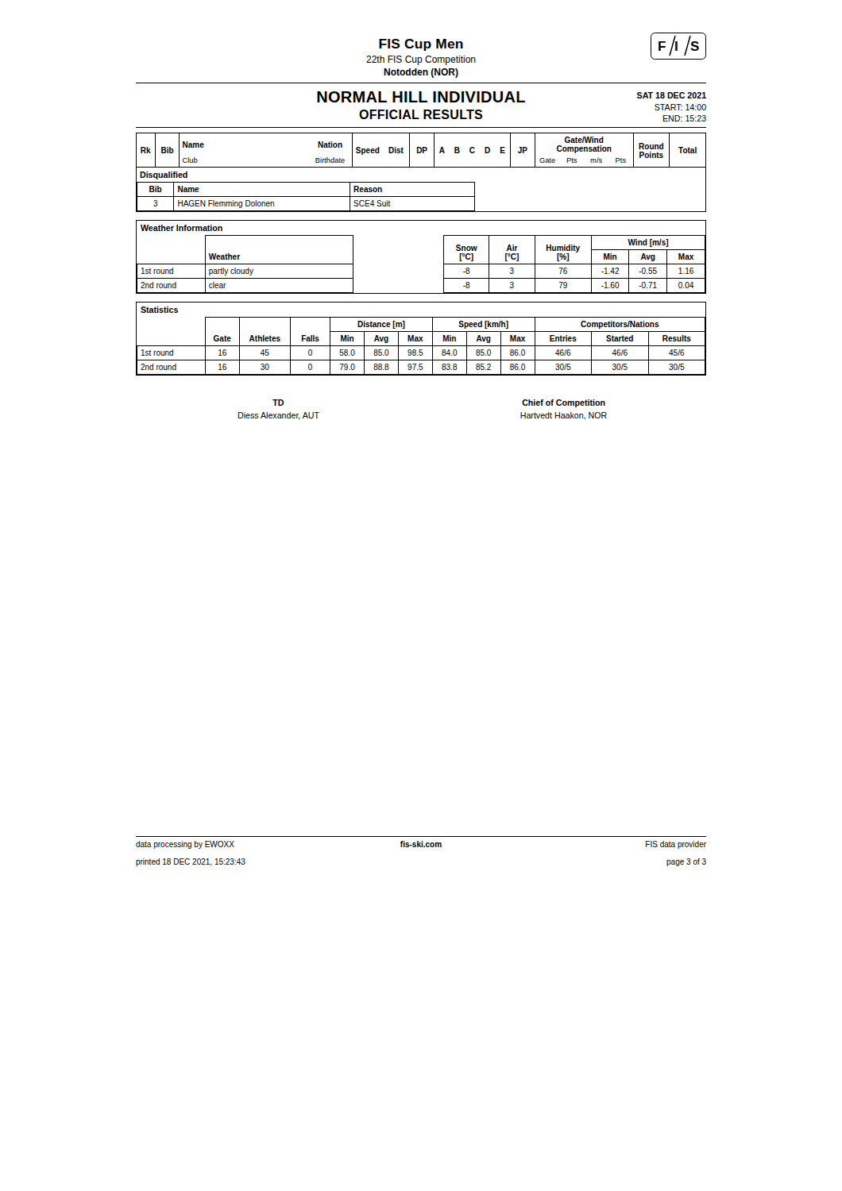F I S
FIS Cup Men
22th FIS Cup Competition
Notodden (NOR)
NORMAL HILL INDIVIDUAL
OFFICIAL RESULTS
SAT 18 DEC 2021
START: 14:00
END: 15:23
| Rk | Bib | Name | Nation | Speed | Dist | DP | A | B | C | D | E | JP | Gate/Wind Compensation | Round Points | Total |
| Club | Birthdate | Gate | Pts | m/s | Pts |
Disqualified
| Bib | Name | Reason | |
| 3 | HAGEN Flemming Dolonen | SCE4 Suit | |
Weather Information
| | Weather | | Snow [°C] | Air [°C] | Humidity [%] | Wind [m/s] |
| --- | --- | --- | --- | --- | --- | --- |
| | | Min | Avg | Max |
| 1st round | partly cloudy | | -8 | 3 | 76 | -1.42 | -0.55 | 1.16 |
| 2nd round | clear | | -8 | 3 | 79 | -1.60 | -0.71 | 0.04 |
Statistics
| | Gate | Athletes | Falls | Distance [m] | Speed [km/h] | Competitors/Nations |
| --- | --- | --- | --- | --- | --- | --- |
| | Min | Avg | Max | Min | Avg | Max | Entries | Started | Results |
| 1st round | 16 | 45 | 0 | 58.0 | 85.0 | 98.5 | 84.0 | 85.0 | 86.0 | 46/6 | 46/6 | 45/6 |
| 2nd round | 16 | 30 | 0 | 79.0 | 88.8 | 97.5 | 83.8 | 85.2 | 86.0 | 30/5 | 30/5 | 30/5 |
| TD | Chief of Competition |
| Diess Alexander, AUT | Hartvedt Haakon, NOR |
| data processing by EWOXX | fis-ski.com | FIS data provider |
| printed 18 DEC 2021, 15:23:43 | | page 3 of 3 |